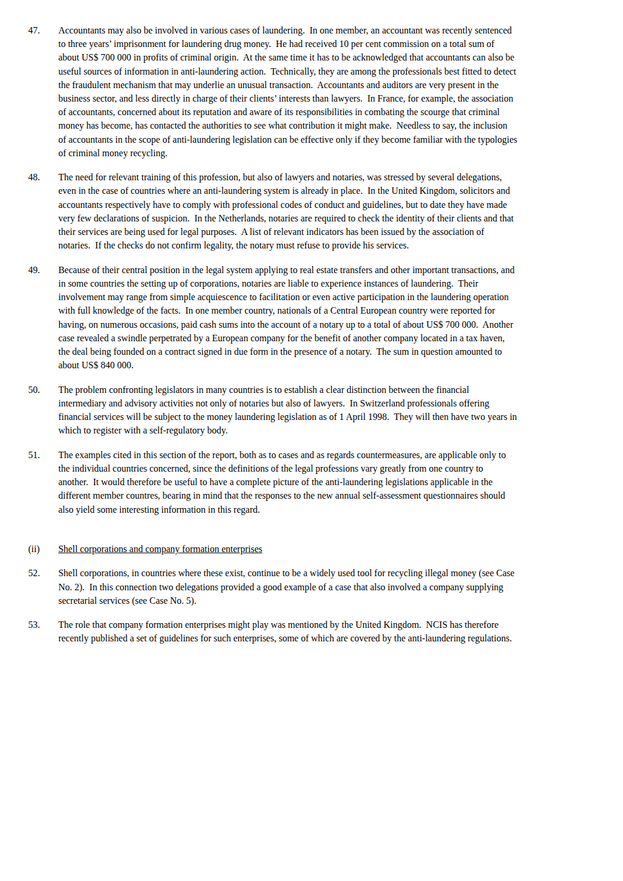47.
Accountants may also be involved in various cases of laundering. In one member, an accountant was recently sentenced to three years’ imprisonment for laundering drug money. He had received 10 per cent commission on a total sum of about US$ 700 000 in profits of criminal origin. At the same time it has to be acknowledged that accountants can also be useful sources of information in anti-laundering action. Technically, they are among the professionals best fitted to detect the fraudulent mechanism that may underlie an unusual transaction. Accountants and auditors are very present in the business sector, and less directly in charge of their clients’ interests than lawyers. In France, for example, the association of accountants, concerned about its reputation and aware of its responsibilities in combating the scourge that criminal money has become, has contacted the authorities to see what contribution it might make. Needless to say, the inclusion of accountants in the scope of anti-laundering legislation can be effective only if they become familiar with the typologies of criminal money recycling.
48.
The need for relevant training of this profession, but also of lawyers and notaries, was stressed by several delegations, even in the case of countries where an anti-laundering system is already in place. In the United Kingdom, solicitors and accountants respectively have to comply with professional codes of conduct and guidelines, but to date they have made very few declarations of suspicion. In the Netherlands, notaries are required to check the identity of their clients and that their services are being used for legal purposes. A list of relevant indicators has been issued by the association of notaries. If the checks do not confirm legality, the notary must refuse to provide his services.
49.
Because of their central position in the legal system applying to real estate transfers and other important transactions, and in some countries the setting up of corporations, notaries are liable to experience instances of laundering. Their involvement may range from simple acquiescence to facilitation or even active participation in the laundering operation with full knowledge of the facts. In one member country, nationals of a Central European country were reported for having, on numerous occasions, paid cash sums into the account of a notary up to a total of about US$ 700 000. Another case revealed a swindle perpetrated by a European company for the benefit of another company located in a tax haven, the deal being founded on a contract signed in due form in the presence of a notary. The sum in question amounted to about US$ 840 000.
50.
The problem confronting legislators in many countries is to establish a clear distinction between the financial intermediary and advisory activities not only of notaries but also of lawyers. In Switzerland professionals offering financial services will be subject to the money laundering legislation as of 1 April 1998. They will then have two years in which to register with a self-regulatory body.
51.
The examples cited in this section of the report, both as to cases and as regards countermeasures, are applicable only to the individual countries concerned, since the definitions of the legal professions vary greatly from one country to another. It would therefore be useful to have a complete picture of the anti-laundering legislations applicable in the different member countres, bearing in mind that the responses to the new annual self-assessment questionnaires should also yield some interesting information in this regard.
(ii) Shell corporations and company formation enterprises
52.
Shell corporations, in countries where these exist, continue to be a widely used tool for recycling illegal money (see Case No. 2). In this connection two delegations provided a good example of a case that also involved a company supplying secretarial services (see Case No. 5).
53.
The role that company formation enterprises might play was mentioned by the United Kingdom. NCIS has therefore recently published a set of guidelines for such enterprises, some of which are covered by the anti-laundering regulations.